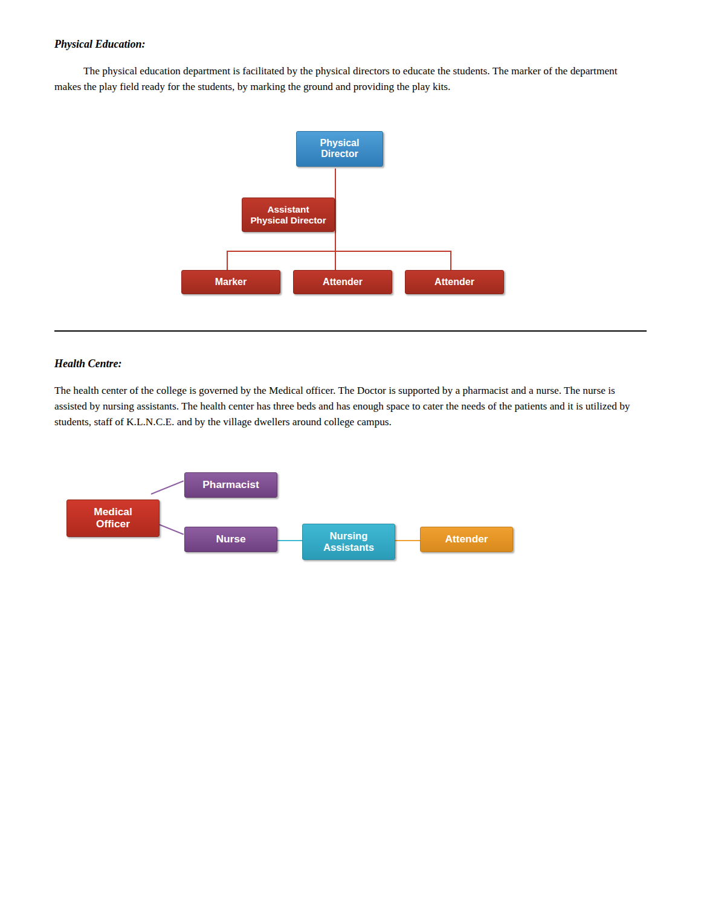Physical Education:
The physical education department is facilitated by the physical directors to educate the students. The marker of the department makes the play field ready for the students, by marking the ground and providing the play kits.
Physical
Director
Assistant
Physical Director
Marker
Attender
Attender
Health Centre:
The health center of the college is governed by the Medical officer. The Doctor is supported by a pharmacist and a nurse. The nurse is assisted by nursing assistants. The health center has three beds and has enough space to cater the needs of the patients and it is utilized by students, staff of K.L.N.C.E. and by the village dwellers around college campus.
Medical
Officer
Pharmacist
Nurse
Nursing
Assistants
Attender